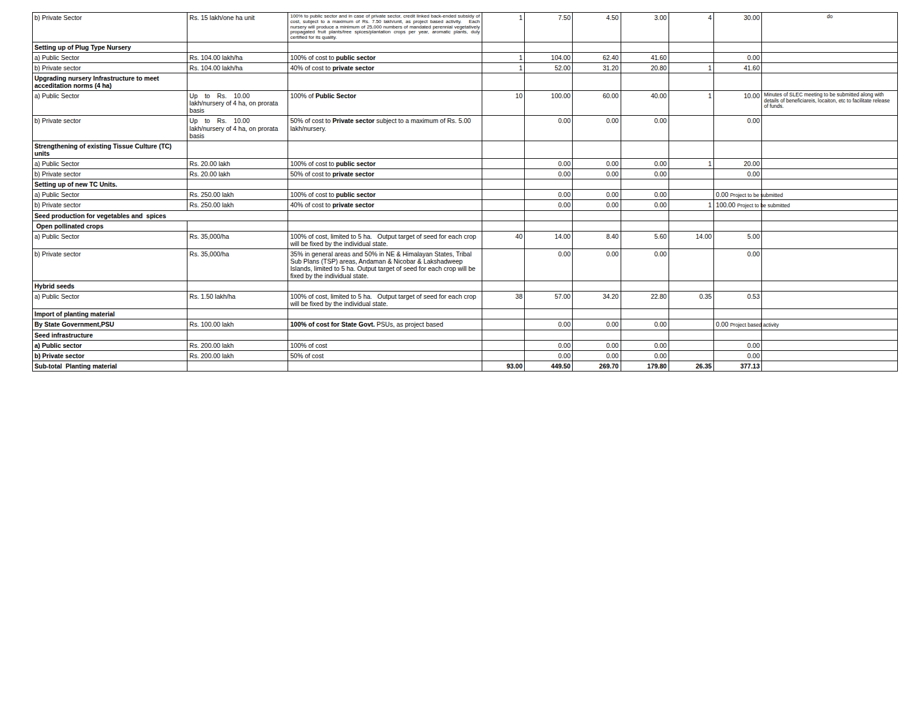| | b) Private Sector | Rs. 15 lakh/one ha unit | 100% to public sector and in case of private sector, credit linked back-ended subsidy of cost, subject to a maximum of Rs. 7.50 lakh/unit, as project based activity. Each nursery will produce a minimum of 25,000 numbers of mandated perennial vegetatively propagated fruit plants/tree spices/plantation crops per year, aromatic plants, duly certified for its quality. | 1 | 7.50 | 4.50 | 3.00 | 4 | 30.00 | do |
| | Setting up of Plug Type Nursery | | | | | | | | | |
| | a) Public Sector | Rs. 104.00 lakh/ha | 100% of cost to public sector | 1 | 104.00 | 62.40 | 41.60 | | 0.00 | |
| | b) Private sector | Rs. 104.00 lakh/ha | 40% of cost to private sector | 1 | 52.00 | 31.20 | 20.80 | 1 | 41.60 | |
| | Upgrading nursery Infrastructure to meet acceditation norms (4 ha) | | | | | | | | | |
| | a) Public Sector | Up to Rs. 10.00 lakh/nursery of 4 ha, on prorata basis | 100% of Public Sector | 10 | 100.00 | 60.00 | 40.00 | 1 | 10.00 | Minutes of SLEC meeting to be submitted along with details of beneficiareis, locaiton, etc to facilitate release of funds. |
| | b) Private sector | Up to Rs. 10.00 lakh/nursery of 4 ha, on prorata basis | 50% of cost to Private sector subject to a maximum of Rs. 5.00 lakh/nursery. | | 0.00 | 0.00 | 0.00 | | 0.00 | |
| | Strengthening of existing Tissue Culture (TC) units | | | | | | | | | |
| | a) Public Sector | Rs. 20.00 lakh | 100% of cost to public sector | | 0.00 | 0.00 | 0.00 | 1 | 20.00 | |
| | b) Private sector | Rs. 20.00 lakh | 50% of cost to private sector | | 0.00 | 0.00 | 0.00 | | 0.00 | |
| | Setting up of new TC Units. | | | | | | | | | |
| | a) Public Sector | Rs. 250.00 lakh | 100% of cost to public sector | | 0.00 | 0.00 | 0.00 | | 0.00 Project to be submitted | |
| | b) Private sector | Rs. 250.00 lakh | 40% of cost to private sector | | 0.00 | 0.00 | 0.00 | 1 | 100.00 Project to be submitted | |
| | Seed production for vegetables and spices | | | | | | | | |
| | Open pollinated crops | | | | | | | | | |
| | a) Public Sector | Rs. 35,000/ha | 100% of cost, limited to 5 ha. Output target of seed for each crop will be fixed by the individual state. | 40 | 14.00 | 8.40 | 5.60 | 14.00 | 5.00 | |
| | b) Private sector | Rs. 35,000/ha | 35% in general areas and 50% in NE & Himalayan States, Tribal Sub Plans (TSP) areas, Andaman & Nicobar & Lakshadweep Islands, limited to 5 ha. Output target of seed for each crop will be fixed by the individual state. | | 0.00 | 0.00 | 0.00 | | 0.00 | |
| | Hybrid seeds | | | | | | | | | |
| | a) Public Sector | Rs. 1.50 lakh/ha | 100% of cost, limited to 5 ha. Output target of seed for each crop will be fixed by the individual state. | 38 | 57.00 | 34.20 | 22.80 | 0.35 | 0.53 | |
| | Import of planting material | | | | | | | | | |
| | By State Government,PSU | Rs. 100.00 lakh | 100% of cost for State Govt. PSUs, as project based | | 0.00 | 0.00 | 0.00 | | 0.00 Project based activity | |
| | Seed infrastructure | | | | | | | | | |
| | a) Public sector | Rs. 200.00 lakh | 100% of cost | | 0.00 | 0.00 | 0.00 | | 0.00 | |
| | b) Private sector | Rs. 200.00 lakh | 50% of cost | | 0.00 | 0.00 | 0.00 | | 0.00 | |
| | Sub-total Planting material | | | 93.00 | 449.50 | 269.70 | 179.80 | 26.35 | 377.13 | |